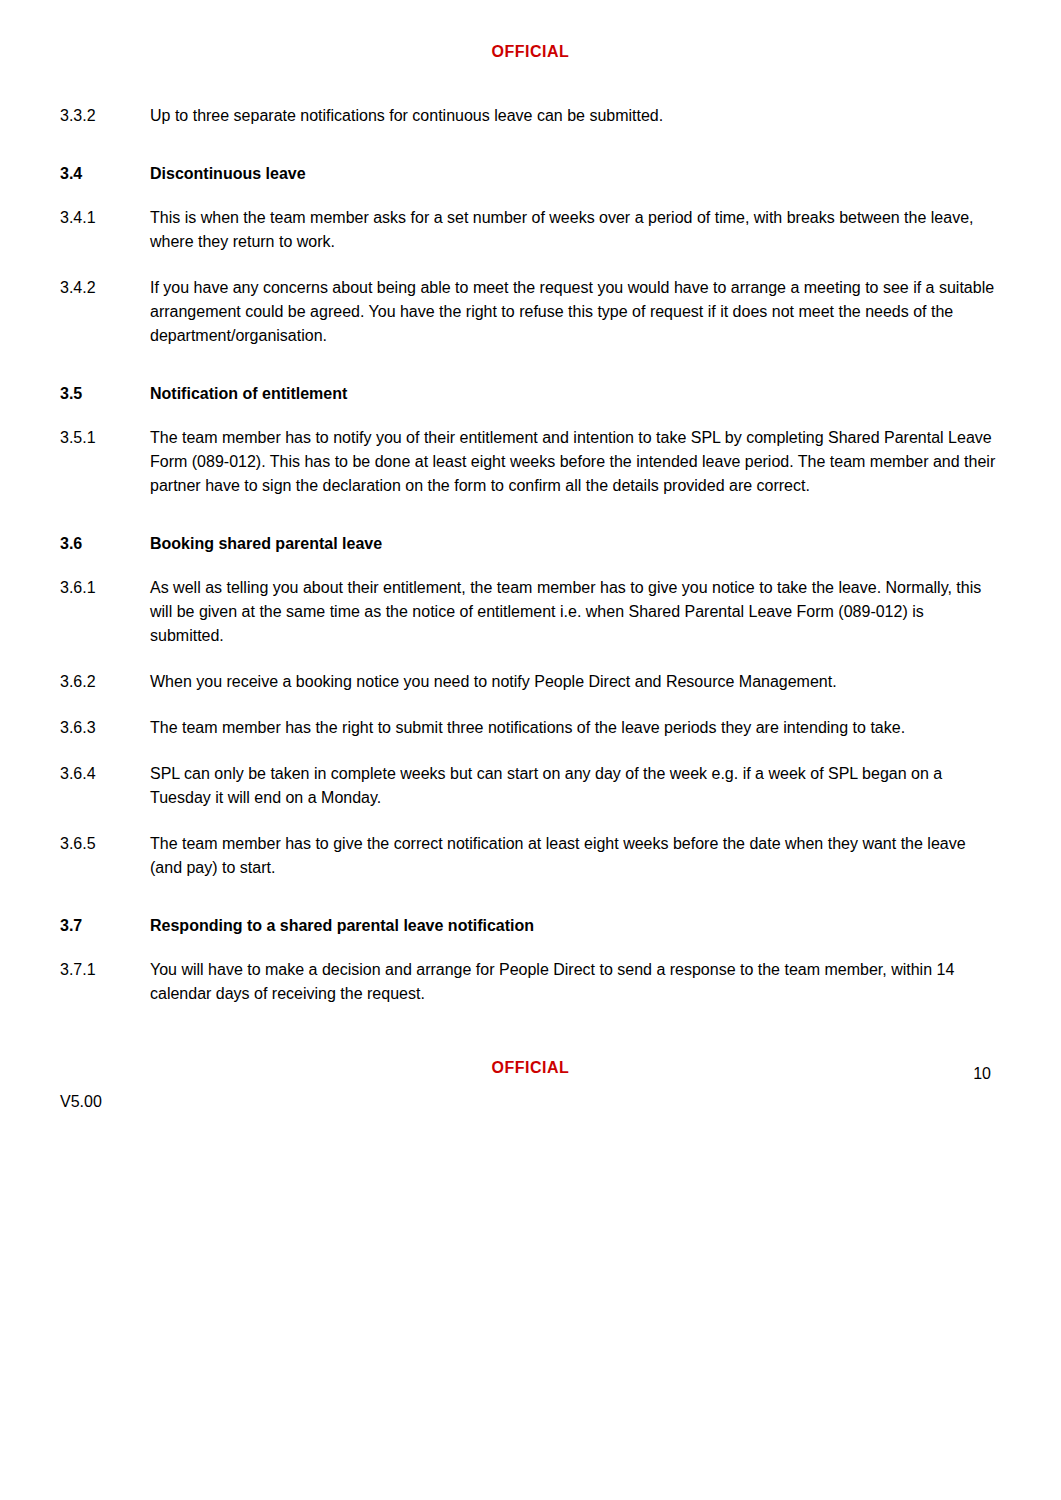OFFICIAL
3.3.2
Up to three separate notifications for continuous leave can be submitted.
3.4
Discontinuous leave
3.4.1
This is when the team member asks for a set number of weeks over a period of time, with breaks between the leave, where they return to work.
3.4.2
If you have any concerns about being able to meet the request you would have to arrange a meeting to see if a suitable arrangement could be agreed. You have the right to refuse this type of request if it does not meet the needs of the department/organisation.
3.5
Notification of entitlement
3.5.1
The team member has to notify you of their entitlement and intention to take SPL by completing Shared Parental Leave Form (089-012). This has to be done at least eight weeks before the intended leave period. The team member and their partner have to sign the declaration on the form to confirm all the details provided are correct.
3.6
Booking shared parental leave
3.6.1
As well as telling you about their entitlement, the team member has to give you notice to take the leave. Normally, this will be given at the same time as the notice of entitlement i.e. when Shared Parental Leave Form (089-012) is submitted.
3.6.2
When you receive a booking notice you need to notify People Direct and Resource Management.
3.6.3
The team member has the right to submit three notifications of the leave periods they are intending to take.
3.6.4
SPL can only be taken in complete weeks but can start on any day of the week e.g. if a week of SPL began on a Tuesday it will end on a Monday.
3.6.5
The team member has to give the correct notification at least eight weeks before the date when they want the leave (and pay) to start.
3.7
Responding to a shared parental leave notification
3.7.1
You will have to make a decision and arrange for People Direct to send a response to the team member, within 14 calendar days of receiving the request.
OFFICIAL
10
V5.00